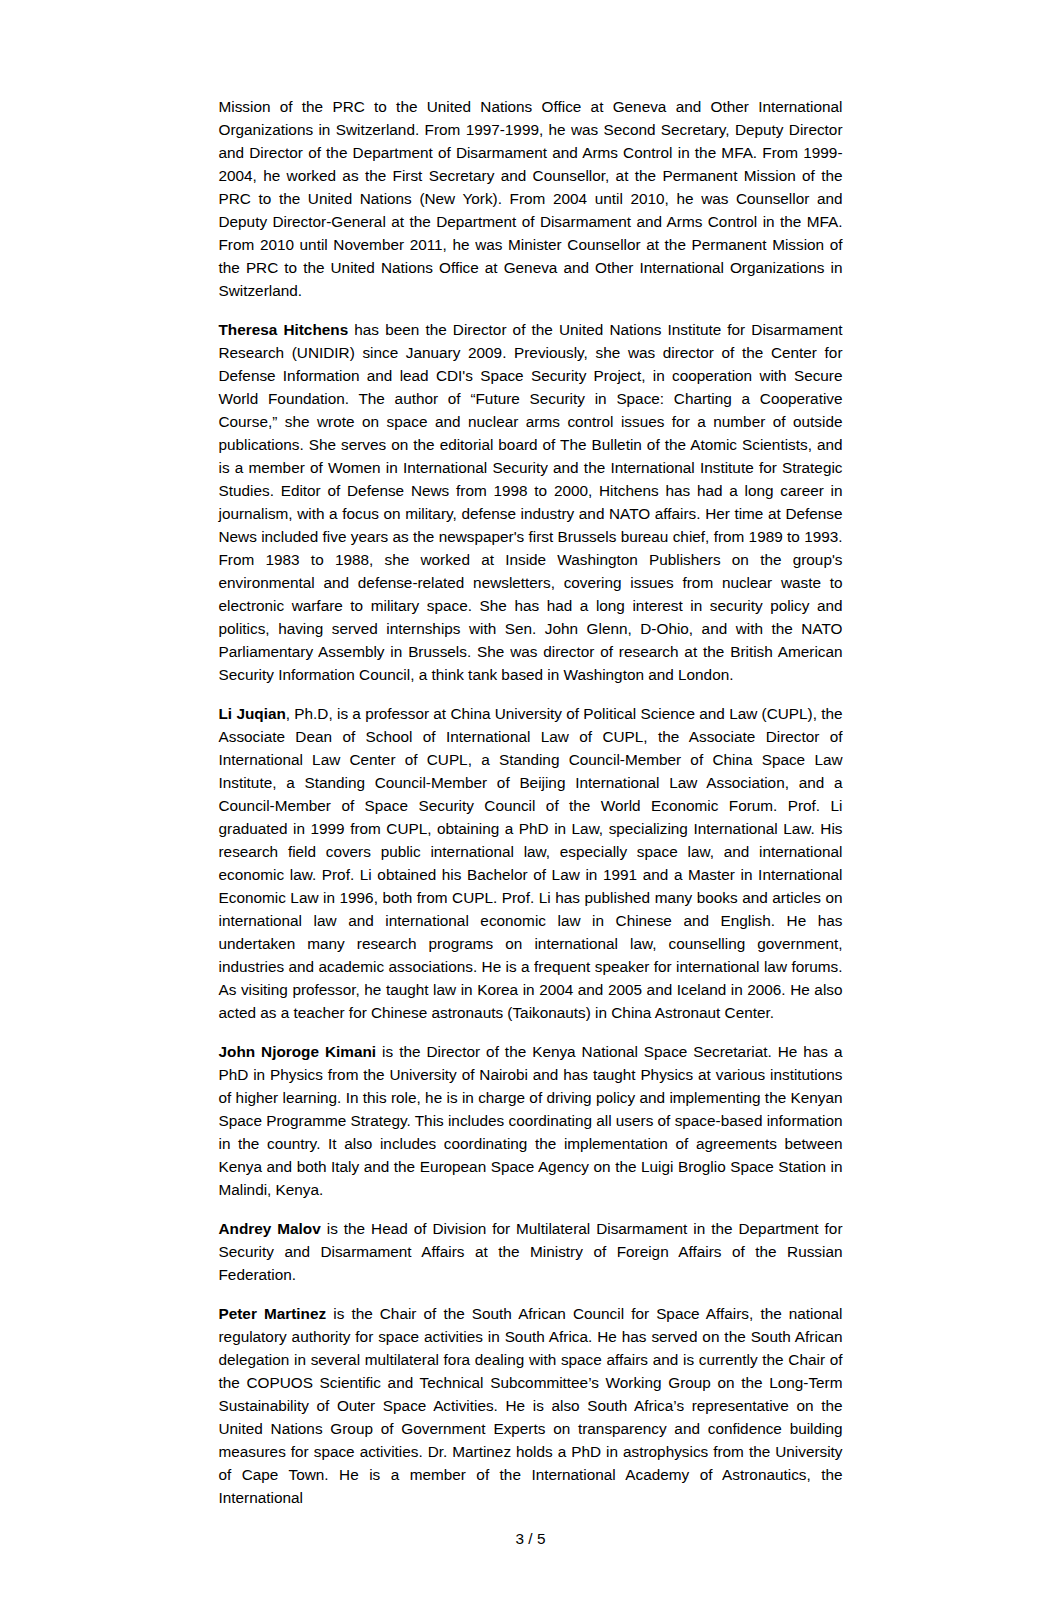Mission of the PRC to the United Nations Office at Geneva and Other International Organizations in Switzerland. From 1997-1999, he was Second Secretary, Deputy Director and Director of the Department of Disarmament and Arms Control in the MFA. From 1999-2004, he worked as the First Secretary and Counsellor, at the Permanent Mission of the PRC to the United Nations (New York). From 2004 until 2010, he was Counsellor and Deputy Director-General at the Department of Disarmament and Arms Control in the MFA. From 2010 until November 2011, he was Minister Counsellor at the Permanent Mission of the PRC to the United Nations Office at Geneva and Other International Organizations in Switzerland.
Theresa Hitchens has been the Director of the United Nations Institute for Disarmament Research (UNIDIR) since January 2009. Previously, she was director of the Center for Defense Information and lead CDI's Space Security Project, in cooperation with Secure World Foundation. The author of “Future Security in Space: Charting a Cooperative Course,” she wrote on space and nuclear arms control issues for a number of outside publications. She serves on the editorial board of The Bulletin of the Atomic Scientists, and is a member of Women in International Security and the International Institute for Strategic Studies. Editor of Defense News from 1998 to 2000, Hitchens has had a long career in journalism, with a focus on military, defense industry and NATO affairs. Her time at Defense News included five years as the newspaper's first Brussels bureau chief, from 1989 to 1993. From 1983 to 1988, she worked at Inside Washington Publishers on the group's environmental and defense-related newsletters, covering issues from nuclear waste to electronic warfare to military space. She has had a long interest in security policy and politics, having served internships with Sen. John Glenn, D-Ohio, and with the NATO Parliamentary Assembly in Brussels. She was director of research at the British American Security Information Council, a think tank based in Washington and London.
Li Juqian, Ph.D, is a professor at China University of Political Science and Law (CUPL), the Associate Dean of School of International Law of CUPL, the Associate Director of International Law Center of CUPL, a Standing Council-Member of China Space Law Institute, a Standing Council-Member of Beijing International Law Association, and a Council-Member of Space Security Council of the World Economic Forum. Prof. Li graduated in 1999 from CUPL, obtaining a PhD in Law, specializing International Law. His research field covers public international law, especially space law, and international economic law. Prof. Li obtained his Bachelor of Law in 1991 and a Master in International Economic Law in 1996, both from CUPL. Prof. Li has published many books and articles on international law and international economic law in Chinese and English. He has undertaken many research programs on international law, counselling government, industries and academic associations. He is a frequent speaker for international law forums. As visiting professor, he taught law in Korea in 2004 and 2005 and Iceland in 2006. He also acted as a teacher for Chinese astronauts (Taikonauts) in China Astronaut Center.
John Njoroge Kimani is the Director of the Kenya National Space Secretariat. He has a PhD in Physics from the University of Nairobi and has taught Physics at various institutions of higher learning. In this role, he is in charge of driving policy and implementing the Kenyan Space Programme Strategy. This includes coordinating all users of space-based information in the country. It also includes coordinating the implementation of agreements between Kenya and both Italy and the European Space Agency on the Luigi Broglio Space Station in Malindi, Kenya.
Andrey Malov is the Head of Division for Multilateral Disarmament in the Department for Security and Disarmament Affairs at the Ministry of Foreign Affairs of the Russian Federation.
Peter Martinez is the Chair of the South African Council for Space Affairs, the national regulatory authority for space activities in South Africa. He has served on the South African delegation in several multilateral fora dealing with space affairs and is currently the Chair of the COPUOS Scientific and Technical Subcommittee’s Working Group on the Long-Term Sustainability of Outer Space Activities. He is also South Africa’s representative on the United Nations Group of Government Experts on transparency and confidence building measures for space activities. Dr. Martinez holds a PhD in astrophysics from the University of Cape Town. He is a member of the International Academy of Astronautics, the International
3 / 5